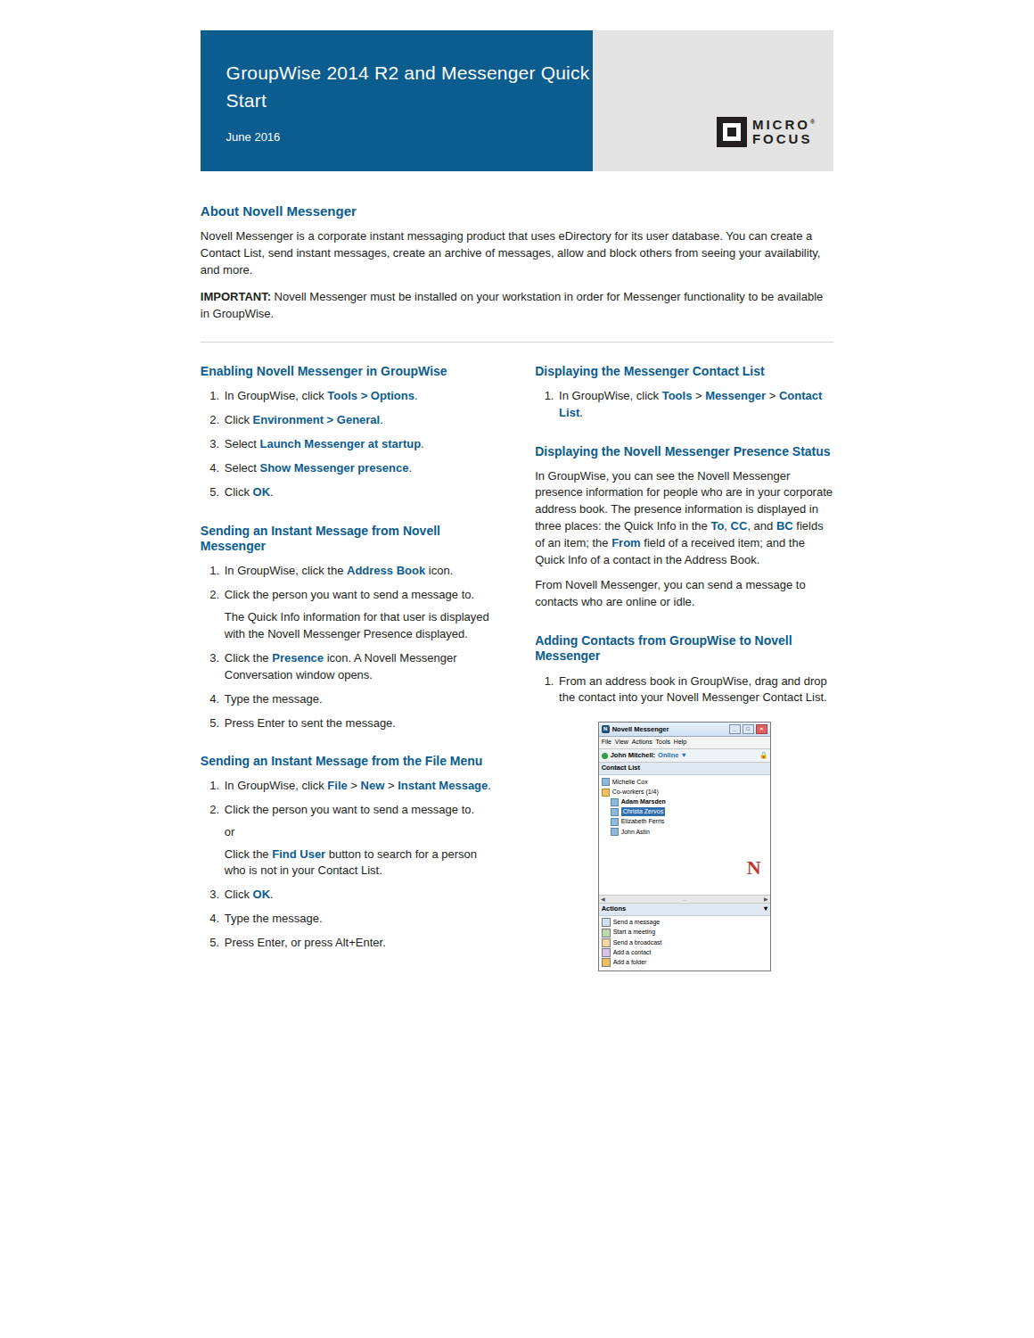GroupWise 2014 R2 and Messenger Quick Start
June 2016
MICRO®
FOCUS
About Novell Messenger
Novell Messenger is a corporate instant messaging product that uses eDirectory for its user database. You can create a Contact List, send instant messages, create an archive of messages, allow and block others from seeing your availability, and more.
IMPORTANT: Novell Messenger must be installed on your workstation in order for Messenger functionality to be available in GroupWise.
Enabling Novell Messenger in GroupWise
In GroupWise, click Tools > Options.
Click Environment > General.
Select Launch Messenger at startup.
Select Show Messenger presence.
Click OK.
Sending an Instant Message from Novell Messenger
In GroupWise, click the Address Book icon.
Click the person you want to send a message to.
The Quick Info information for that user is displayed with the Novell Messenger Presence displayed.
Click the Presence icon. A Novell Messenger Conversation window opens.
Type the message.
Press Enter to sent the message.
Sending an Instant Message from the File Menu
In GroupWise, click File > New > Instant Message.
Click the person you want to send a message to.
or
Click the Find User button to search for a person who is not in your Contact List.
Click OK.
Type the message.
Press Enter, or press Alt+Enter.
Displaying the Messenger Contact List
In GroupWise, click Tools > Messenger > Contact List.
Displaying the Novell Messenger Presence Status
In GroupWise, you can see the Novell Messenger presence information for people who are in your corporate address book. The presence information is displayed in three places: the Quick Info in the To, CC, and BC fields of an item; the From field of a received item; and the Quick Info of a contact in the Address Book.
From Novell Messenger, you can send a message to contacts who are online or idle.
Adding Contacts from GroupWise to Novell Messenger
From an address book in GroupWise, drag and drop the contact into your Novell Messenger Contact List.
NNovell Messenger
_□×
File View Actions Tools Help
John Mitchell: Online ▼ 🔒
Contact List
Michelle Cox
Co-workers (1/4)
Adam Marsden
Christa Zervos
Elizabeth Ferris
John Astin
N
◀…▶
Actions▾
Send a message
Start a meeting
Send a broadcast
Add a contact
Add a folder